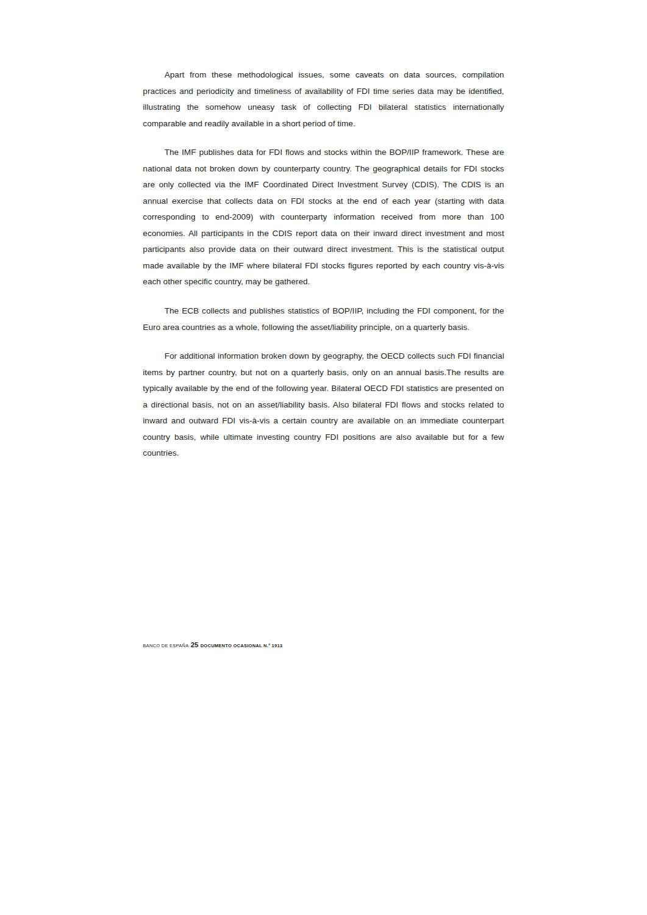Apart from these methodological issues, some caveats on data sources, compilation practices and periodicity and timeliness of availability of FDI time series data may be identified, illustrating the somehow uneasy task of collecting FDI bilateral statistics internationally comparable and readily available in a short period of time.
The IMF publishes data for FDI flows and stocks within the BOP/IIP framework. These are national data not broken down by counterparty country. The geographical details for FDI stocks are only collected via the IMF Coordinated Direct Investment Survey (CDIS). The CDIS is an annual exercise that collects data on FDI stocks at the end of each year (starting with data corresponding to end-2009) with counterparty information received from more than 100 economies. All participants in the CDIS report data on their inward direct investment and most participants also provide data on their outward direct investment. This is the statistical output made available by the IMF where bilateral FDI stocks figures reported by each country vis-à-vis each other specific country, may be gathered.
The ECB collects and publishes statistics of BOP/IIP, including the FDI component, for the Euro area countries as a whole, following the asset/liability principle, on a quarterly basis.
For additional information broken down by geography, the OECD collects such FDI financial items by partner country, but not on a quarterly basis, only on an annual basis.The results are typically available by the end of the following year. Bilateral OECD FDI statistics are presented on a directional basis, not on an asset/liability basis. Also bilateral FDI flows and stocks related to inward and outward FDI vis-à-vis a certain country are available on an immediate counterpart country basis, while ultimate investing country FDI positions are also available but for a few countries.
BANCO DE ESPAÑA25 DOCUMENTO OCASIONAL N.º 1913